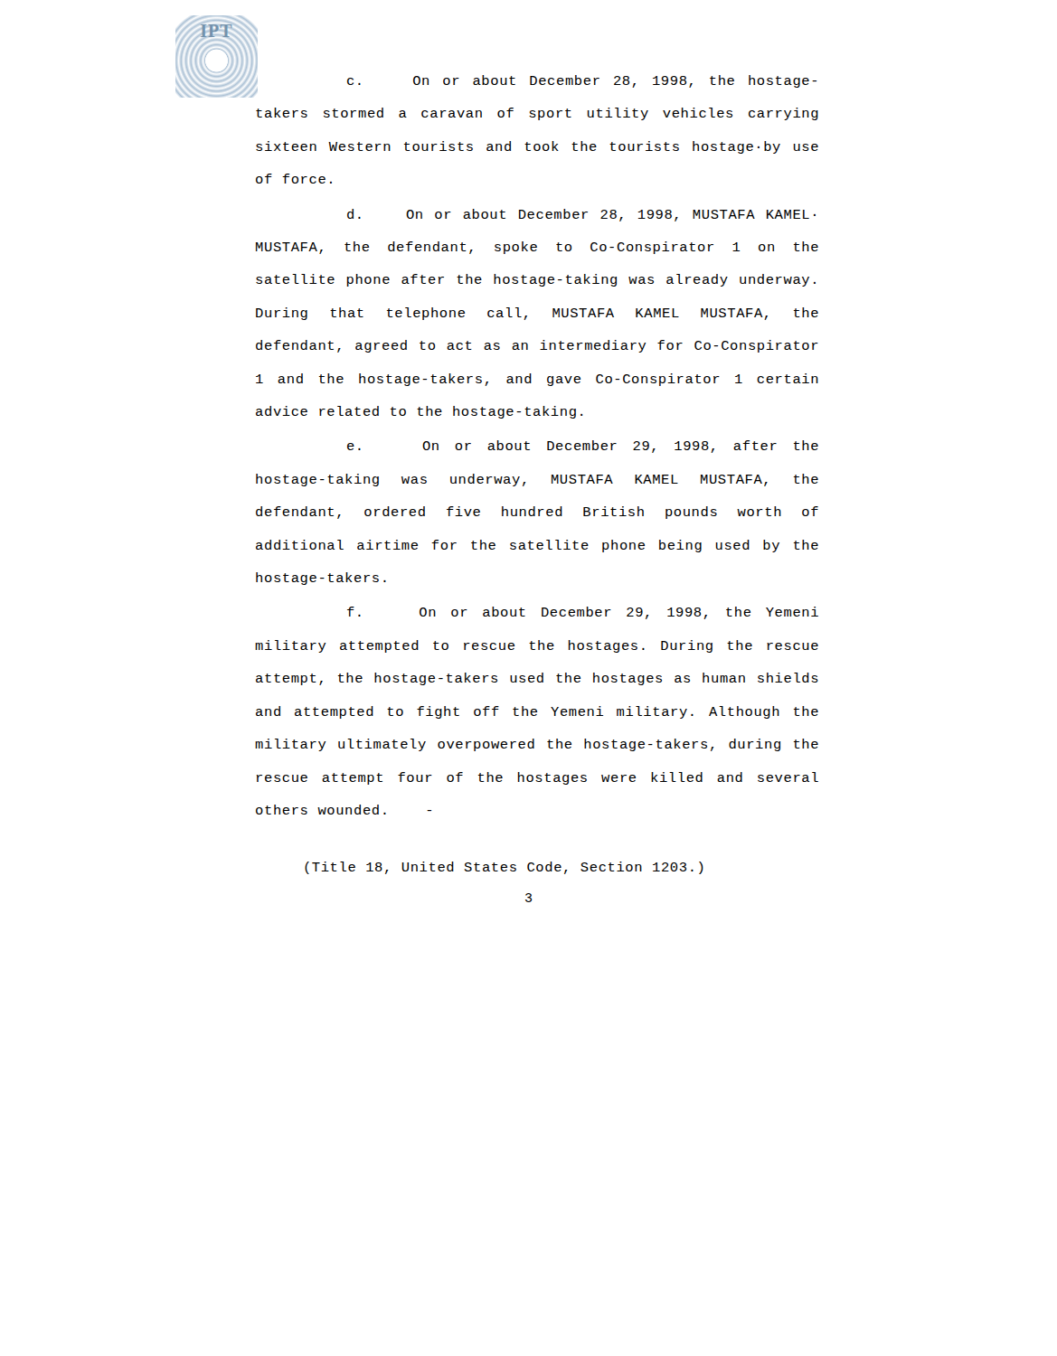IPT
c. On or about December 28, 1998, the hostage-takers stormed a caravan of sport utility vehicles carrying sixteen Western tourists and took the tourists hostage·by use of force.
d. On or about December 28, 1998, MUSTAFA KAMEL· MUSTAFA, the defendant, spoke to Co-Conspirator 1 on the satellite phone after the hostage-taking was already underway. During that telephone call, MUSTAFA KAMEL MUSTAFA, the defendant, agreed to act as an intermediary for Co-Conspirator 1 and the hostage-takers, and gave Co-Conspirator 1 certain advice related to the hostage-taking.
e. On or about December 29, 1998, after the hostage-taking was underway, MUSTAFA KAMEL MUSTAFA, the defendant, ordered five hundred British pounds worth of additional airtime for the satellite phone being used by the hostage-takers.
f. On or about December 29, 1998, the Yemeni military attempted to rescue the hostages. During the rescue attempt, the hostage-takers used the hostages as human shields and attempted to fight off the Yemeni military. Although the military ultimately overpowered the hostage-takers, during the rescue attempt four of the hostages were killed and several others wounded. -
(Title 18, United States Code, Section 1203.)
3